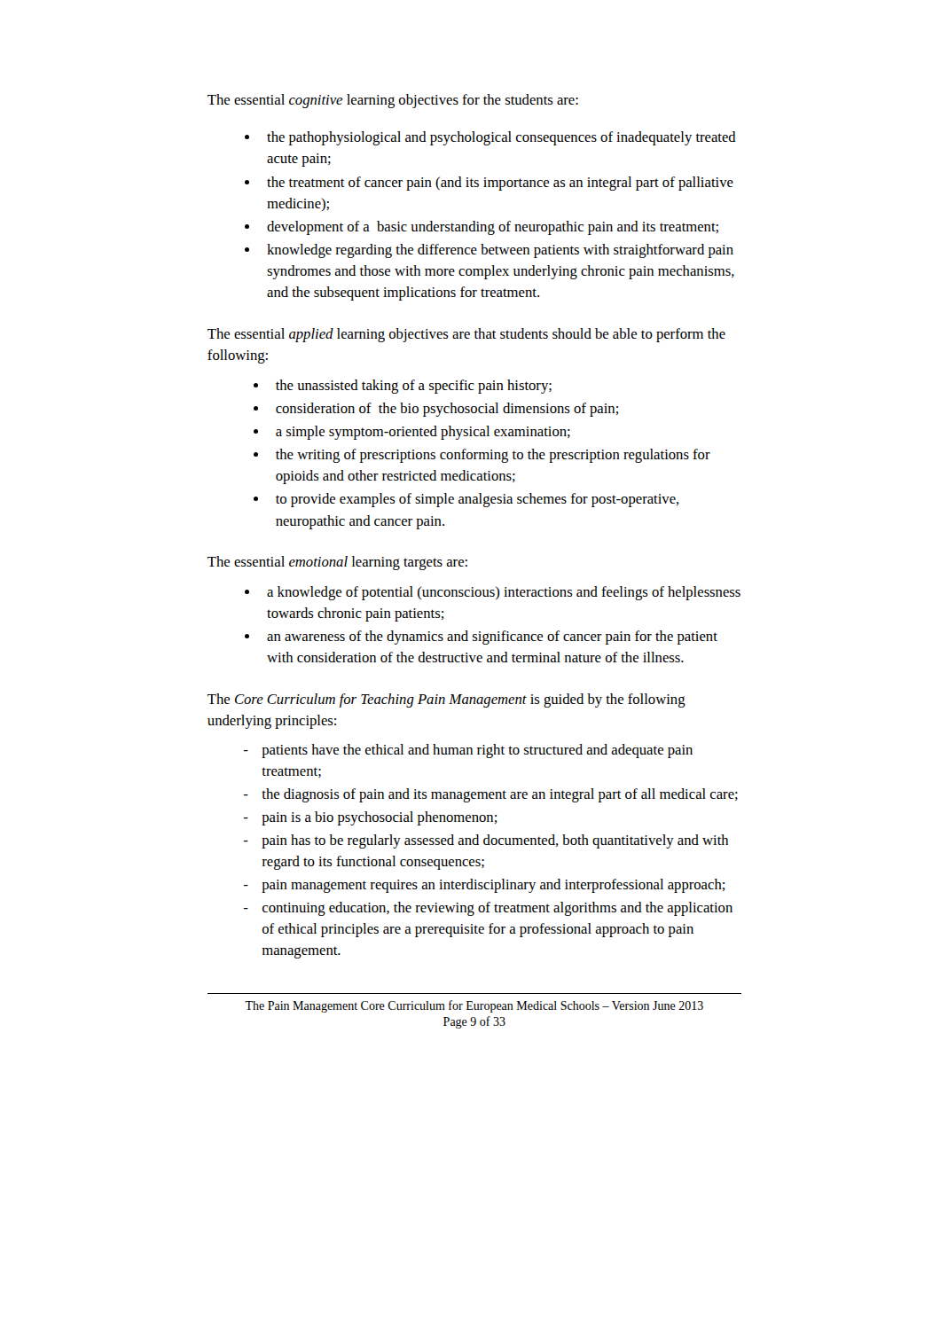The essential cognitive learning objectives for the students are:
the pathophysiological and psychological consequences of inadequately treated acute pain;
the treatment of cancer pain (and its importance as an integral part of palliative medicine);
development of a basic understanding of neuropathic pain and its treatment;
knowledge regarding the difference between patients with straightforward pain syndromes and those with more complex underlying chronic pain mechanisms, and the subsequent implications for treatment.
The essential applied learning objectives are that students should be able to perform the following:
the unassisted taking of a specific pain history;
consideration of the bio psychosocial dimensions of pain;
a simple symptom-oriented physical examination;
the writing of prescriptions conforming to the prescription regulations for opioids and other restricted medications;
to provide examples of simple analgesia schemes for post-operative, neuropathic and cancer pain.
The essential emotional learning targets are:
a knowledge of potential (unconscious) interactions and feelings of helplessness towards chronic pain patients;
an awareness of the dynamics and significance of cancer pain for the patient with consideration of the destructive and terminal nature of the illness.
The Core Curriculum for Teaching Pain Management is guided by the following underlying principles:
patients have the ethical and human right to structured and adequate pain treatment;
the diagnosis of pain and its management are an integral part of all medical care;
pain is a bio psychosocial phenomenon;
pain has to be regularly assessed and documented, both quantitatively and with regard to its functional consequences;
pain management requires an interdisciplinary and interprofessional approach;
continuing education, the reviewing of treatment algorithms and the application of ethical principles are a prerequisite for a professional approach to pain management.
The Pain Management Core Curriculum for European Medical Schools – Version June 2013
Page 9 of 33